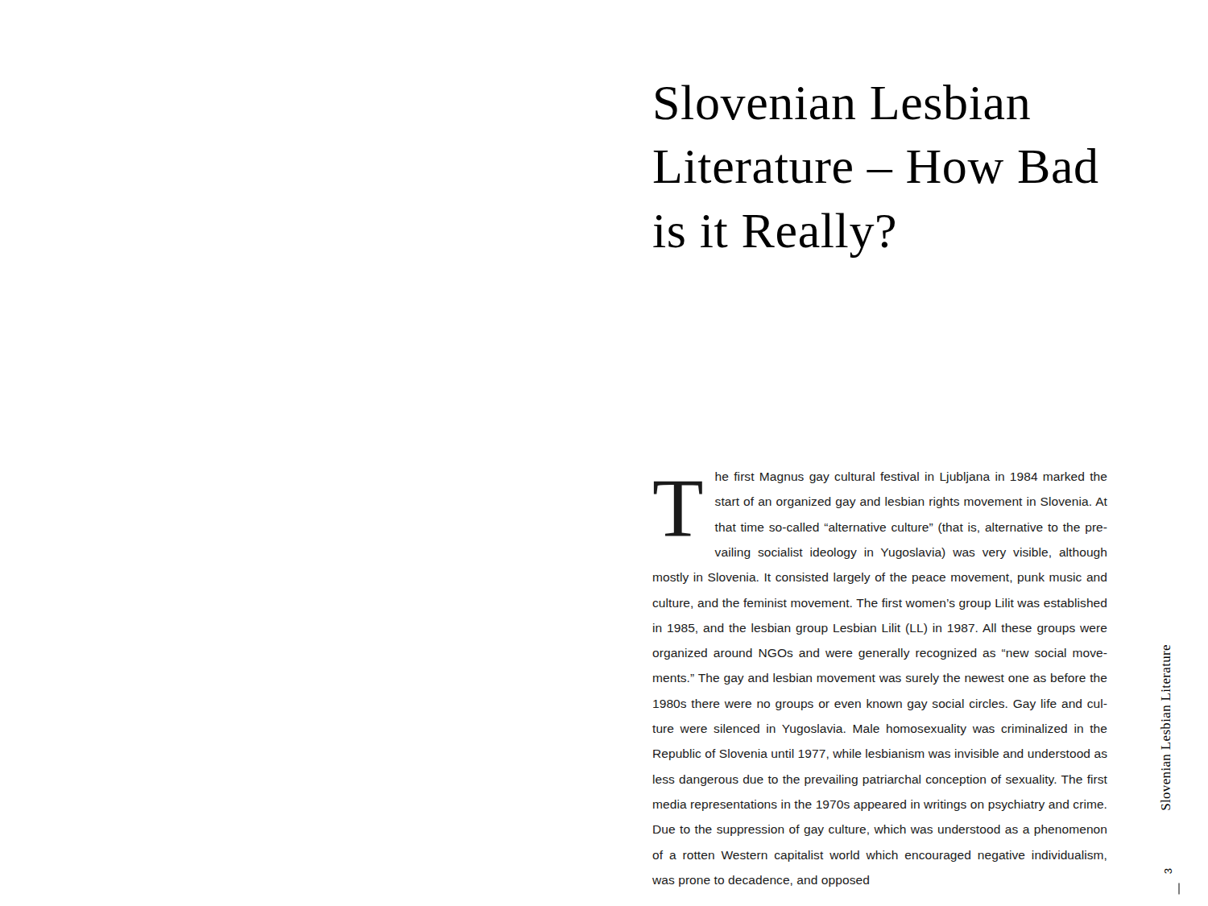Slovenian Lesbian Literature – How Bad is it Really?
The first Magnus gay cultural festival in Ljubljana in 1984 marked the start of an organized gay and lesbian rights movement in Slovenia. At that time so-called “alternative culture” (that is, alternative to the prevailing socialist ideology in Yugoslavia) was very visible, although mostly in Slovenia. It consisted largely of the peace movement, punk music and culture, and the feminist movement. The first women’s group Lilit was established in 1985, and the lesbian group Lesbian Lilit (LL) in 1987. All these groups were organized around NGOs and were generally recognized as “new social movements.” The gay and lesbian movement was surely the newest one as before the 1980s there were no groups or even known gay social circles. Gay life and culture were silenced in Yugoslavia. Male homosexuality was criminalized in the Republic of Slovenia until 1977, while lesbianism was invisible and understood as less dangerous due to the prevailing patriarchal conception of sexuality. The first media representations in the 1970s appeared in writings on psychiatry and crime. Due to the suppression of gay culture, which was understood as a phenomenon of a rotten Western capitalist world which encouraged negative individualism, was prone to decadence, and opposed
Slovenian Lesbian Literature
3